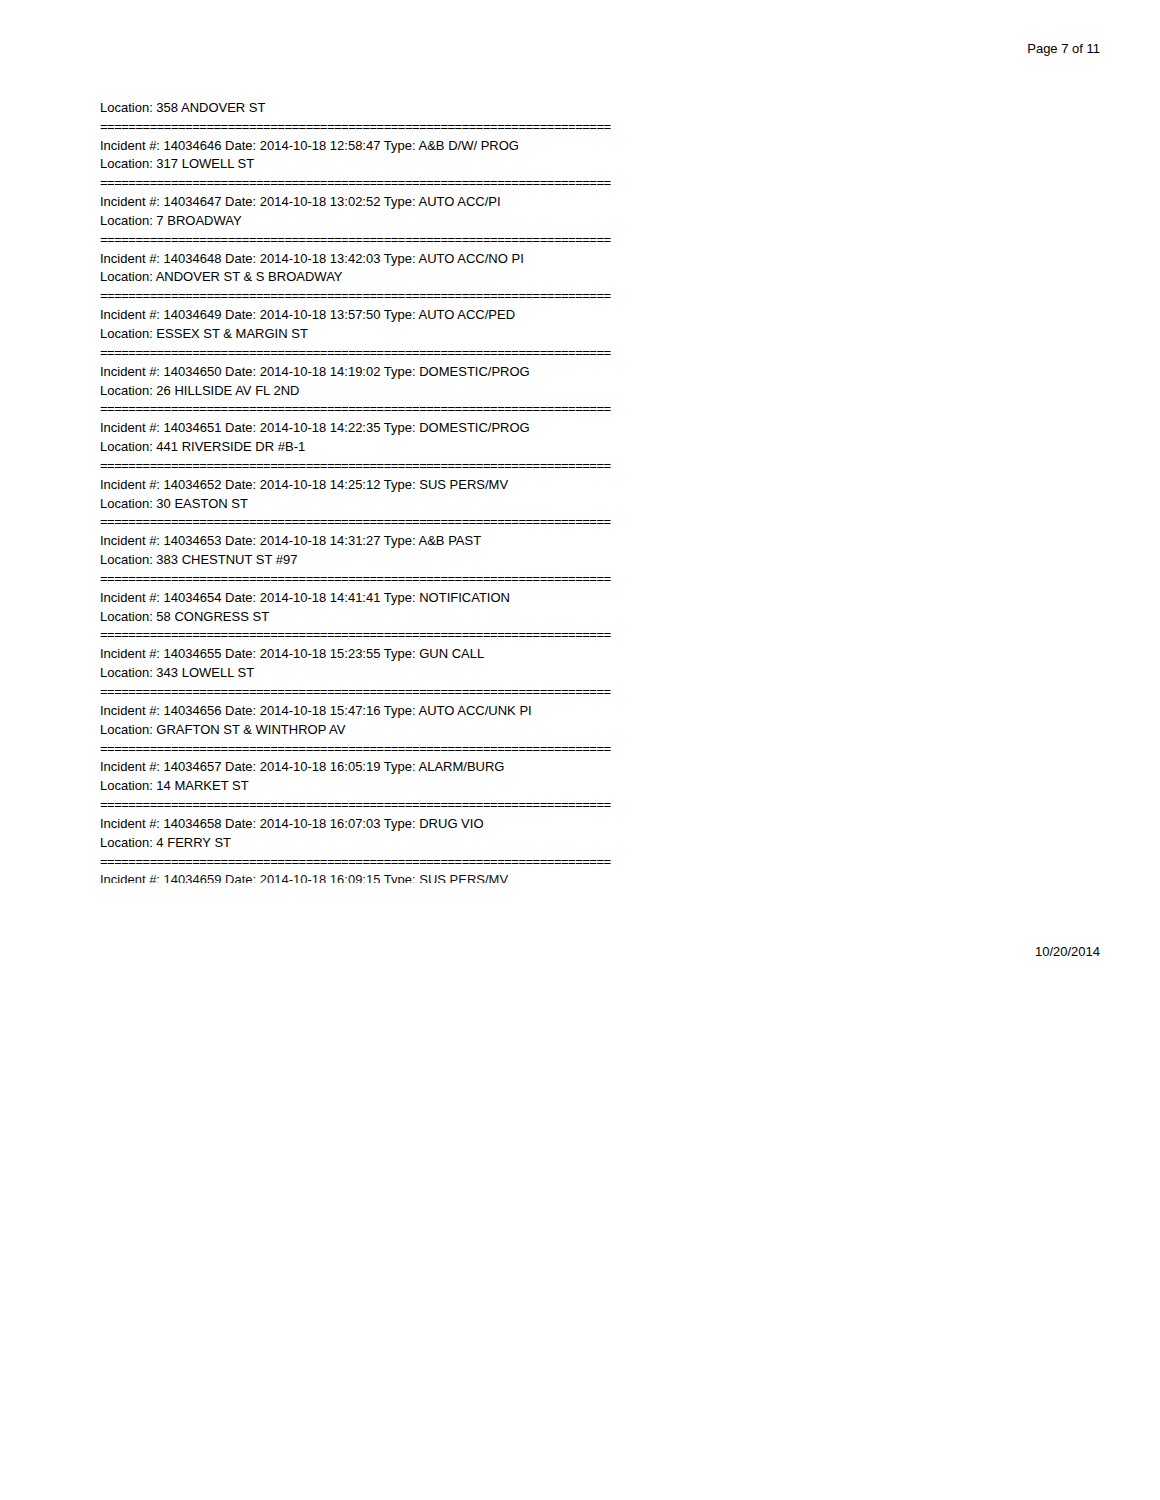Page 7 of 11
Location: 358 ANDOVER ST
========================================================================
Incident #: 14034646 Date: 2014-10-18 12:58:47 Type: A&B D/W/ PROG Location: 317 LOWELL ST
========================================================================
Incident #: 14034647 Date: 2014-10-18 13:02:52 Type: AUTO ACC/PI Location: 7 BROADWAY
========================================================================
Incident #: 14034648 Date: 2014-10-18 13:42:03 Type: AUTO ACC/NO PI Location: ANDOVER ST & S BROADWAY
========================================================================
Incident #: 14034649 Date: 2014-10-18 13:57:50 Type: AUTO ACC/PED Location: ESSEX ST & MARGIN ST
========================================================================
Incident #: 14034650 Date: 2014-10-18 14:19:02 Type: DOMESTIC/PROG Location: 26 HILLSIDE AV FL 2ND
========================================================================
Incident #: 14034651 Date: 2014-10-18 14:22:35 Type: DOMESTIC/PROG Location: 441 RIVERSIDE DR #B-1
========================================================================
Incident #: 14034652 Date: 2014-10-18 14:25:12 Type: SUS PERS/MV Location: 30 EASTON ST
========================================================================
Incident #: 14034653 Date: 2014-10-18 14:31:27 Type: A&B PAST Location: 383 CHESTNUT ST #97
========================================================================
Incident #: 14034654 Date: 2014-10-18 14:41:41 Type: NOTIFICATION Location: 58 CONGRESS ST
========================================================================
Incident #: 14034655 Date: 2014-10-18 15:23:55 Type: GUN CALL Location: 343 LOWELL ST
========================================================================
Incident #: 14034656 Date: 2014-10-18 15:47:16 Type: AUTO ACC/UNK PI Location: GRAFTON ST & WINTHROP AV
========================================================================
Incident #: 14034657 Date: 2014-10-18 16:05:19 Type: ALARM/BURG Location: 14 MARKET ST
========================================================================
Incident #: 14034658 Date: 2014-10-18 16:07:03 Type: DRUG VIO Location: 4 FERRY ST
========================================================================
Incident #: 14034659 Date: 2014-10-18 16:09:15 Type: SUS PERS/MV
10/20/2014